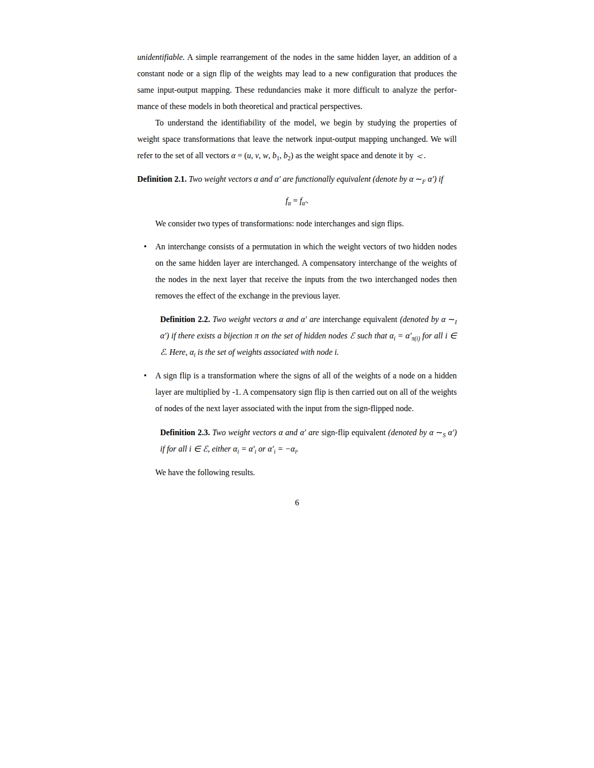unidentifiable. A simple rearrangement of the nodes in the same hidden layer, an addition of a constant node or a sign flip of the weights may lead to a new configuration that produces the same input-output mapping. These redundancies make it more difficult to analyze the performance of these models in both theoretical and practical perspectives.
To understand the identifiability of the model, we begin by studying the properties of weight space transformations that leave the network input-output mapping unchanged. We will refer to the set of all vectors α = (u, v, w, b1, b2) as the weight space and denote it by 𝈶.
Definition 2.1. Two weight vectors α and α′ are functionally equivalent (denote by α ∼F α′) if
fα = fα′.
We consider two types of transformations: node interchanges and sign flips.
An interchange consists of a permutation in which the weight vectors of two hidden nodes on the same hidden layer are interchanged. A compensatory interchange of the weights of the nodes in the next layer that receive the inputs from the two interchanged nodes then removes the effect of the exchange in the previous layer.
Definition 2.2. Two weight vectors α and α′ are interchange equivalent (denoted by α ∼I α′) if there exists a bijection π on the set of hidden nodes ℰ such that αi = α′π(i) for all i ∈ ℰ. Here, αi is the set of weights associated with node i.
A sign flip is a transformation where the signs of all of the weights of a node on a hidden layer are multiplied by -1. A compensatory sign flip is then carried out on all of the weights of nodes of the next layer associated with the input from the sign-flipped node.
Definition 2.3. Two weight vectors α and α′ are sign-flip equivalent (denoted by α ∼S α′) if for all i ∈ ℰ, either αi = α′i or α′i = −αi.
We have the following results.
6